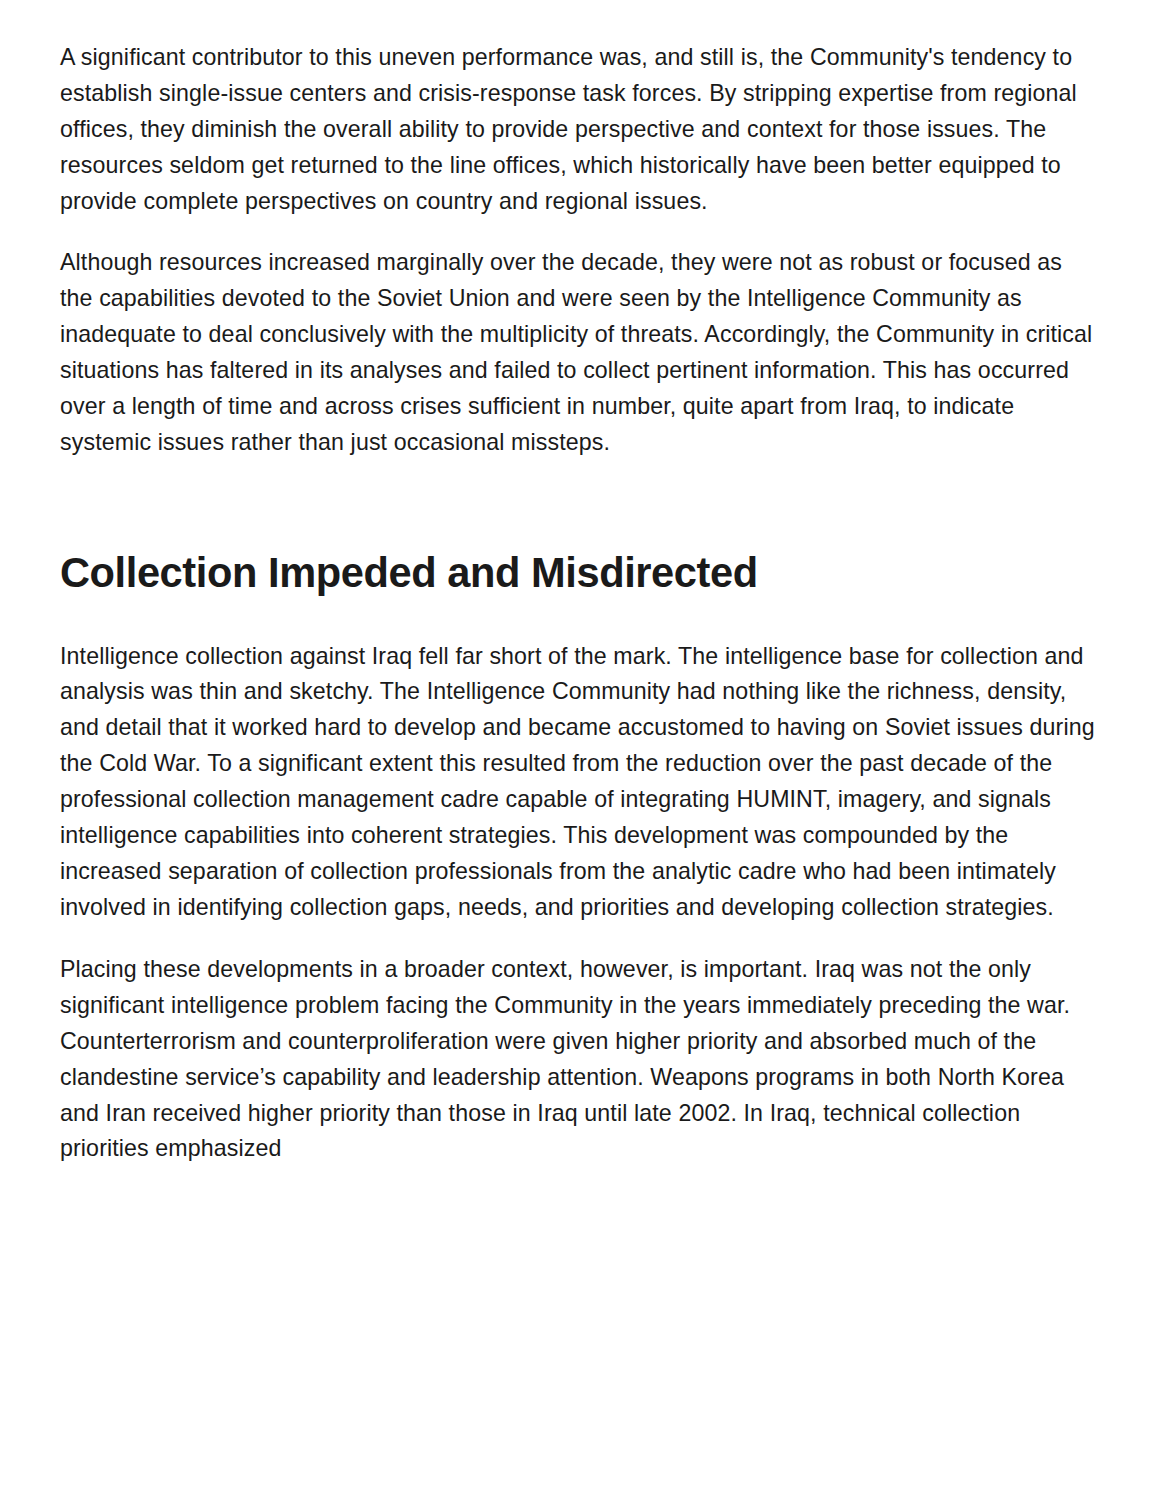A significant contributor to this uneven performance was, and still is, the Community's tendency to establish single-issue centers and crisis-response task forces. By stripping expertise from regional offices, they diminish the overall ability to provide perspective and context for those issues. The resources seldom get returned to the line offices, which historically have been better equipped to provide complete perspectives on country and regional issues.
Although resources increased marginally over the decade, they were not as robust or focused as the capabilities devoted to the Soviet Union and were seen by the Intelligence Community as inadequate to deal conclusively with the multiplicity of threats. Accordingly, the Community in critical situations has faltered in its analyses and failed to collect pertinent information. This has occurred over a length of time and across crises sufficient in number, quite apart from Iraq, to indicate systemic issues rather than just occasional missteps.
Collection Impeded and Misdirected
Intelligence collection against Iraq fell far short of the mark. The intelligence base for collection and analysis was thin and sketchy. The Intelligence Community had nothing like the richness, density, and detail that it worked hard to develop and became accustomed to having on Soviet issues during the Cold War. To a significant extent this resulted from the reduction over the past decade of the professional collection management cadre capable of integrating HUMINT, imagery, and signals intelligence capabilities into coherent strategies. This development was compounded by the increased separation of collection professionals from the analytic cadre who had been intimately involved in identifying collection gaps, needs, and priorities and developing collection strategies.
Placing these developments in a broader context, however, is important. Iraq was not the only significant intelligence problem facing the Community in the years immediately preceding the war. Counterterrorism and counterproliferation were given higher priority and absorbed much of the clandestine service’s capability and leadership attention. Weapons programs in both North Korea and Iran received higher priority than those in Iraq until late 2002. In Iraq, technical collection priorities emphasized